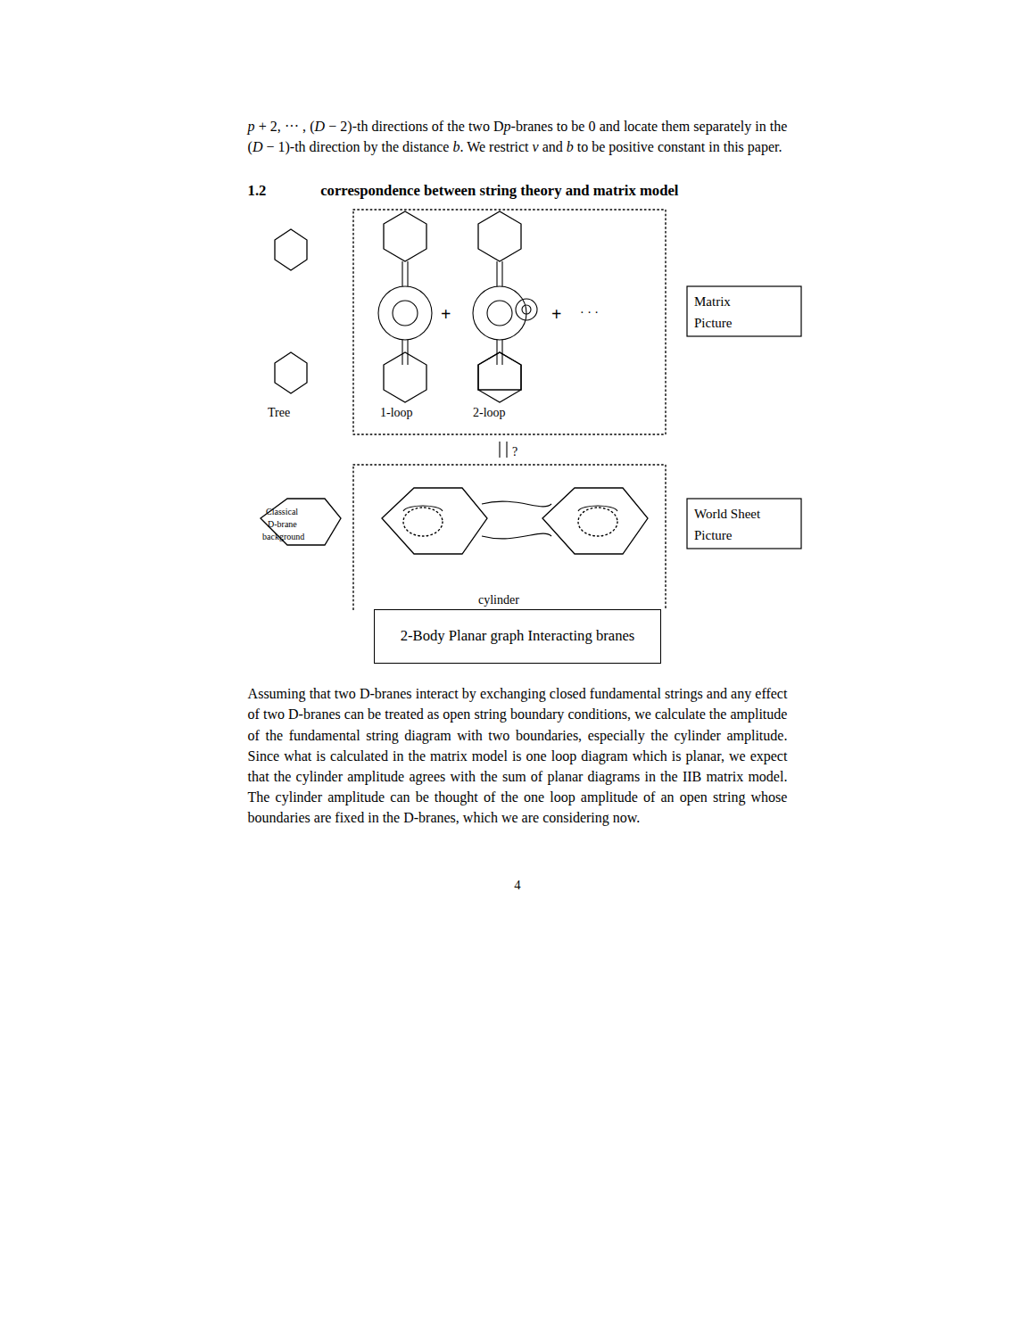p + 2, ··· , (D − 2)-th directions of the two Dp-branes to be 0 and locate them separately in the (D − 1)-th direction by the distance b. We restrict v and b to be positive constant in this paper.
1.2correspondence between string theory and matrix model
Tree 1-loop + 2-loop + · · · Matrix Picture ? Classical D-brane background cylinder World Sheet Picture
2-Body Planar graph Interacting branes
Assuming that two D-branes interact by exchanging closed fundamental strings and any effect of two D-branes can be treated as open string boundary conditions, we calculate the amplitude of the fundamental string diagram with two boundaries, especially the cylinder amplitude. Since what is calculated in the matrix model is one loop diagram which is planar, we expect that the cylinder amplitude agrees with the sum of planar diagrams in the IIB matrix model. The cylinder amplitude can be thought of the one loop amplitude of an open string whose boundaries are fixed in the D-branes, which we are considering now.
4